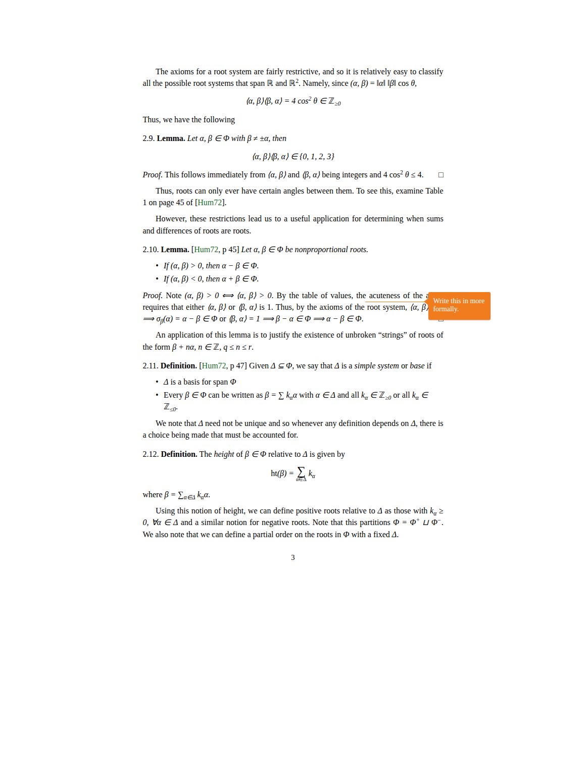The axioms for a root system are fairly restrictive, and so it is relatively easy to classify all the possible root systems that span ℝ and ℝ2. Namely, since (α, β) = ‖α‖ ‖β‖ cos θ,
⟨α, β⟩⟨β, α⟩ = 4 cos2 θ ∈ ℤ≥0
Thus, we have the following
2.9. Lemma. Let α, β ∈ Φ with β ≠ ±α, then
⟨α, β⟩⟨β, α⟩ ∈ {0, 1, 2, 3}
Proof. This follows immediately from ⟨α, β⟩ and ⟨β, α⟩ being integers and 4 cos2 θ ≤ 4. □
Thus, roots can only ever have certain angles between them. To see this, examine Table 1 on page 45 of [Hum72].
However, these restrictions lead us to a useful application for determining when sums and differences of roots are roots.
2.10. Lemma. [Hum72, p 45] Let α, β ∈ Φ be nonproportional roots.
If (α, β) > 0, then α − β ∈ Φ.
If (α, β) < 0, then α + β ∈ Φ.
Proof. Note (α, β) > 0 ⟺ ⟨α, β⟩ > 0. By the table of values, the acuteness of the angle requires that either ⟨α, β⟩ or ⟨β, α⟩ is 1. Thus, by the axioms of the root system, ⟨α, β⟩ = 1 ⟹ σβ(α) = α − β ∈ Φ or ⟨β, α⟩ = 1 ⟹ β − α ∈ Φ ⟹ α − β ∈ Φ. □
An application of this lemma is to justify the existence of unbroken “strings” of roots of the form β + nα, n ∈ ℤ, q ≤ n ≤ r.
2.11. Definition. [Hum72, p 47] Given Δ ⊆ Φ, we say that Δ is a simple system or base if
Δ is a basis for span Φ
Every β ∈ Φ can be written as β = ∑ kαα with α ∈ Δ and all kα ∈ ℤ≥0 or all kα ∈ ℤ≤0.
We note that Δ need not be unique and so whenever any definition depends on Δ, there is a choice being made that must be accounted for.
2.12. Definition. The height of β ∈ Φ relative to Δ is given by
ht(β) = ∑ α∈Δ kα
where β = ∑α∈Δ kαα.
Using this notion of height, we can define positive roots relative to Δ as those with kα ≥ 0, ∀α ∈ Δ and a similar notion for negative roots. Note that this partitions Φ = Φ+ ⊔ Φ−. We also note that we can define a partial order on the roots in Φ with a fixed Δ.
Write this in more formally.
3